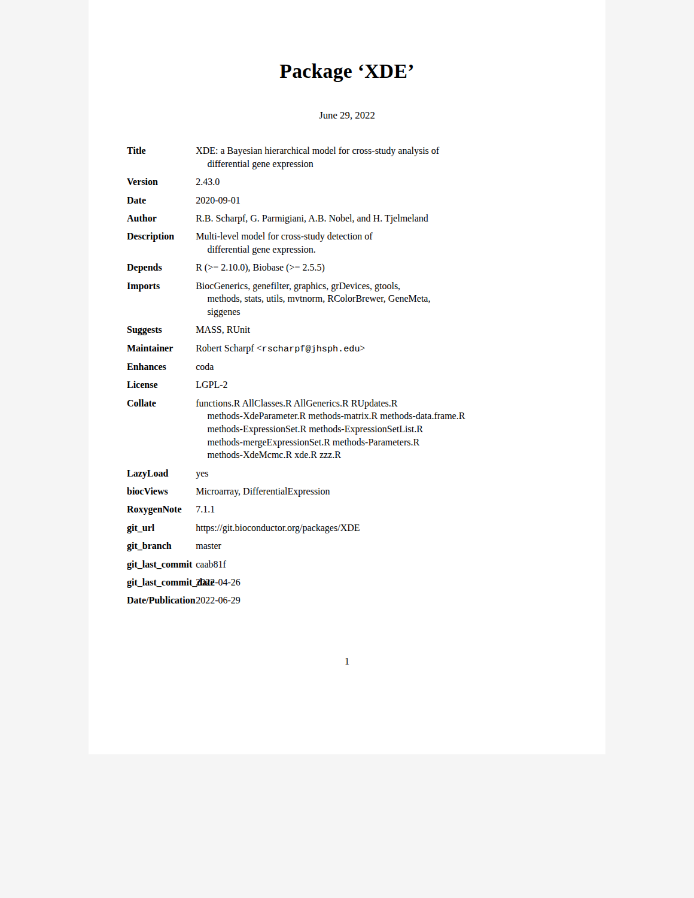Package ‘XDE’
June 29, 2022
Title
XDE: a Bayesian hierarchical model for cross-study analysis of differential gene expression
Version
2.43.0
Date
2020-09-01
Author
R.B. Scharpf, G. Parmigiani, A.B. Nobel, and H. Tjelmeland
Description
Multi-level model for cross-study detection of differential gene expression.
Depends
R (>= 2.10.0), Biobase (>= 2.5.5)
Imports
BiocGenerics, genefilter, graphics, grDevices, gtools, methods, stats, utils, mvtnorm, RColorBrewer, GeneMeta, siggenes
Suggests
MASS, RUnit
Maintainer
Robert Scharpf <rscharpf@jhsph.edu>
Enhances
coda
License
LGPL-2
Collate
functions.R AllClasses.R AllGenerics.R RUpdates.R methods-XdeParameter.R methods-matrix.R methods-data.frame.R methods-ExpressionSet.R methods-ExpressionSetList.R methods-mergeExpressionSet.R methods-Parameters.R methods-XdeMcmc.R xde.R zzz.R
LazyLoad
yes
biocViews
Microarray, DifferentialExpression
RoxygenNote
7.1.1
git_url
https://git.bioconductor.org/packages/XDE
git_branch
master
git_last_commit
caab81f
git_last_commit_date
2022-04-26
Date/Publication
2022-06-29
1